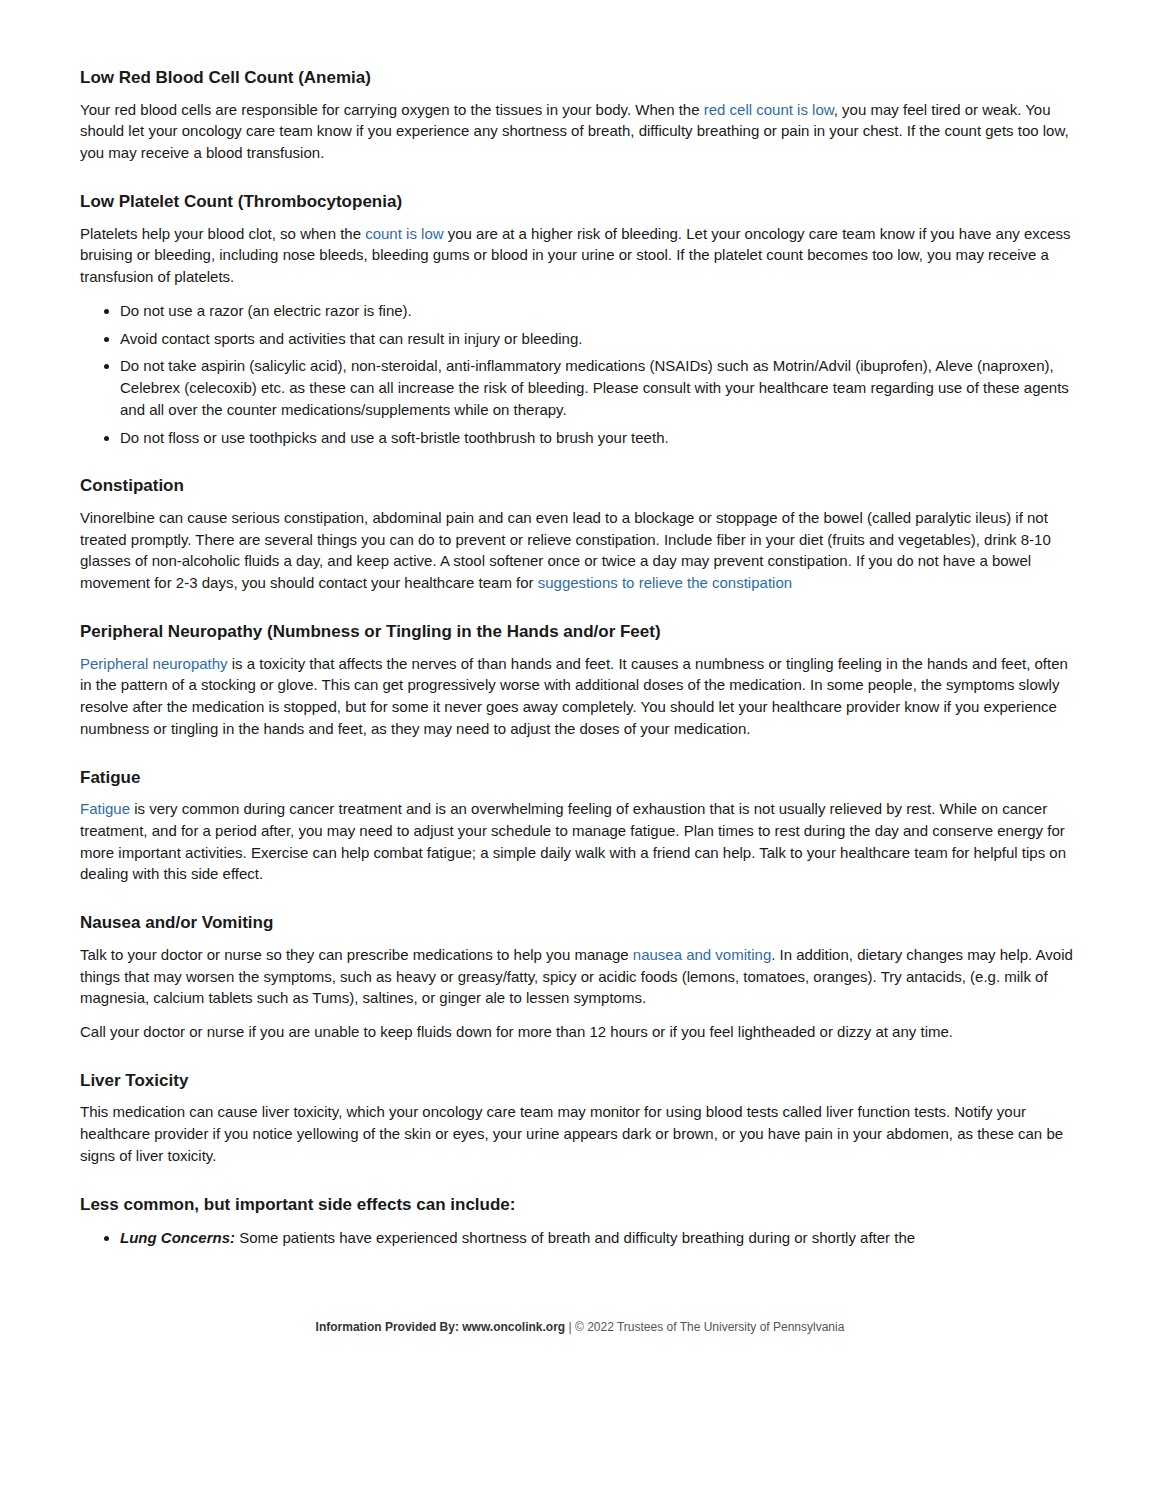Low Red Blood Cell Count (Anemia)
Your red blood cells are responsible for carrying oxygen to the tissues in your body. When the red cell count is low, you may feel tired or weak. You should let your oncology care team know if you experience any shortness of breath, difficulty breathing or pain in your chest. If the count gets too low, you may receive a blood transfusion.
Low Platelet Count (Thrombocytopenia)
Platelets help your blood clot, so when the count is low you are at a higher risk of bleeding. Let your oncology care team know if you have any excess bruising or bleeding, including nose bleeds, bleeding gums or blood in your urine or stool. If the platelet count becomes too low, you may receive a transfusion of platelets.
Do not use a razor (an electric razor is fine).
Avoid contact sports and activities that can result in injury or bleeding.
Do not take aspirin (salicylic acid), non-steroidal, anti-inflammatory medications (NSAIDs) such as Motrin/Advil (ibuprofen), Aleve (naproxen), Celebrex (celecoxib) etc. as these can all increase the risk of bleeding. Please consult with your healthcare team regarding use of these agents and all over the counter medications/supplements while on therapy.
Do not floss or use toothpicks and use a soft-bristle toothbrush to brush your teeth.
Constipation
Vinorelbine can cause serious constipation, abdominal pain and can even lead to a blockage or stoppage of the bowel (called paralytic ileus) if not treated promptly. There are several things you can do to prevent or relieve constipation. Include fiber in your diet (fruits and vegetables), drink 8-10 glasses of non-alcoholic fluids a day, and keep active. A stool softener once or twice a day may prevent constipation. If you do not have a bowel movement for 2-3 days, you should contact your healthcare team for suggestions to relieve the constipation
Peripheral Neuropathy (Numbness or Tingling in the Hands and/or Feet)
Peripheral neuropathy is a toxicity that affects the nerves of than hands and feet. It causes a numbness or tingling feeling in the hands and feet, often in the pattern of a stocking or glove. This can get progressively worse with additional doses of the medication. In some people, the symptoms slowly resolve after the medication is stopped, but for some it never goes away completely. You should let your healthcare provider know if you experience numbness or tingling in the hands and feet, as they may need to adjust the doses of your medication.
Fatigue
Fatigue is very common during cancer treatment and is an overwhelming feeling of exhaustion that is not usually relieved by rest. While on cancer treatment, and for a period after, you may need to adjust your schedule to manage fatigue. Plan times to rest during the day and conserve energy for more important activities. Exercise can help combat fatigue; a simple daily walk with a friend can help. Talk to your healthcare team for helpful tips on dealing with this side effect.
Nausea and/or Vomiting
Talk to your doctor or nurse so they can prescribe medications to help you manage nausea and vomiting. In addition, dietary changes may help. Avoid things that may worsen the symptoms, such as heavy or greasy/fatty, spicy or acidic foods (lemons, tomatoes, oranges). Try antacids, (e.g. milk of magnesia, calcium tablets such as Tums), saltines, or ginger ale to lessen symptoms.
Call your doctor or nurse if you are unable to keep fluids down for more than 12 hours or if you feel lightheaded or dizzy at any time.
Liver Toxicity
This medication can cause liver toxicity, which your oncology care team may monitor for using blood tests called liver function tests. Notify your healthcare provider if you notice yellowing of the skin or eyes, your urine appears dark or brown, or you have pain in your abdomen, as these can be signs of liver toxicity.
Less common, but important side effects can include:
Lung Concerns: Some patients have experienced shortness of breath and difficulty breathing during or shortly after the
Information Provided By: www.oncolink.org | © 2022 Trustees of The University of Pennsylvania